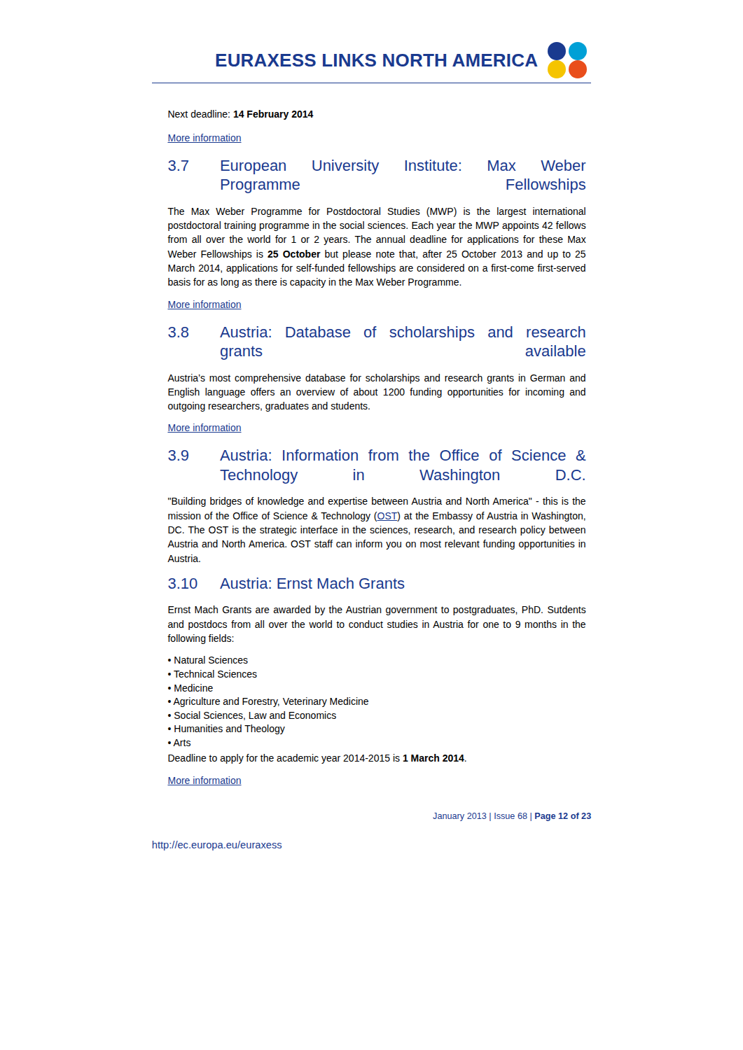EURAXESS LINKS NORTH AMERICA
Next deadline: 14 February 2014
More information
3.7 European University Institute: Max Weber Programme Fellowships
The Max Weber Programme for Postdoctoral Studies (MWP) is the largest international postdoctoral training programme in the social sciences. Each year the MWP appoints 42 fellows from all over the world for 1 or 2 years. The annual deadline for applications for these Max Weber Fellowships is 25 October but please note that, after 25 October 2013 and up to 25 March 2014, applications for self-funded fellowships are considered on a first-come first-served basis for as long as there is capacity in the Max Weber Programme.
More information
3.8 Austria: Database of scholarships and research grants available
Austria’s most comprehensive database for scholarships and research grants in German and English language offers an overview of about 1200 funding opportunities for incoming and outgoing researchers, graduates and students.
More information
3.9 Austria: Information from the Office of Science & Technology in Washington D.C.
"Building bridges of knowledge and expertise between Austria and North America" - this is the mission of the Office of Science & Technology (OST) at the Embassy of Austria in Washington, DC. The OST is the strategic interface in the sciences, research, and research policy between Austria and North America. OST staff can inform you on most relevant funding opportunities in Austria.
3.10 Austria: Ernst Mach Grants
Ernst Mach Grants are awarded by the Austrian government to postgraduates, PhD. Sutdents and postdocs from all over the world to conduct studies in Austria for one to 9 months in the following fields:
Natural Sciences
Technical Sciences
Medicine
Agriculture and Forestry, Veterinary Medicine
Social Sciences, Law and Economics
Humanities and Theology
Arts
Deadline to apply for the academic year 2014-2015 is 1 March 2014.
More information
January 2013 | Issue 68 | Page 12 of 23
http://ec.europa.eu/euraxess